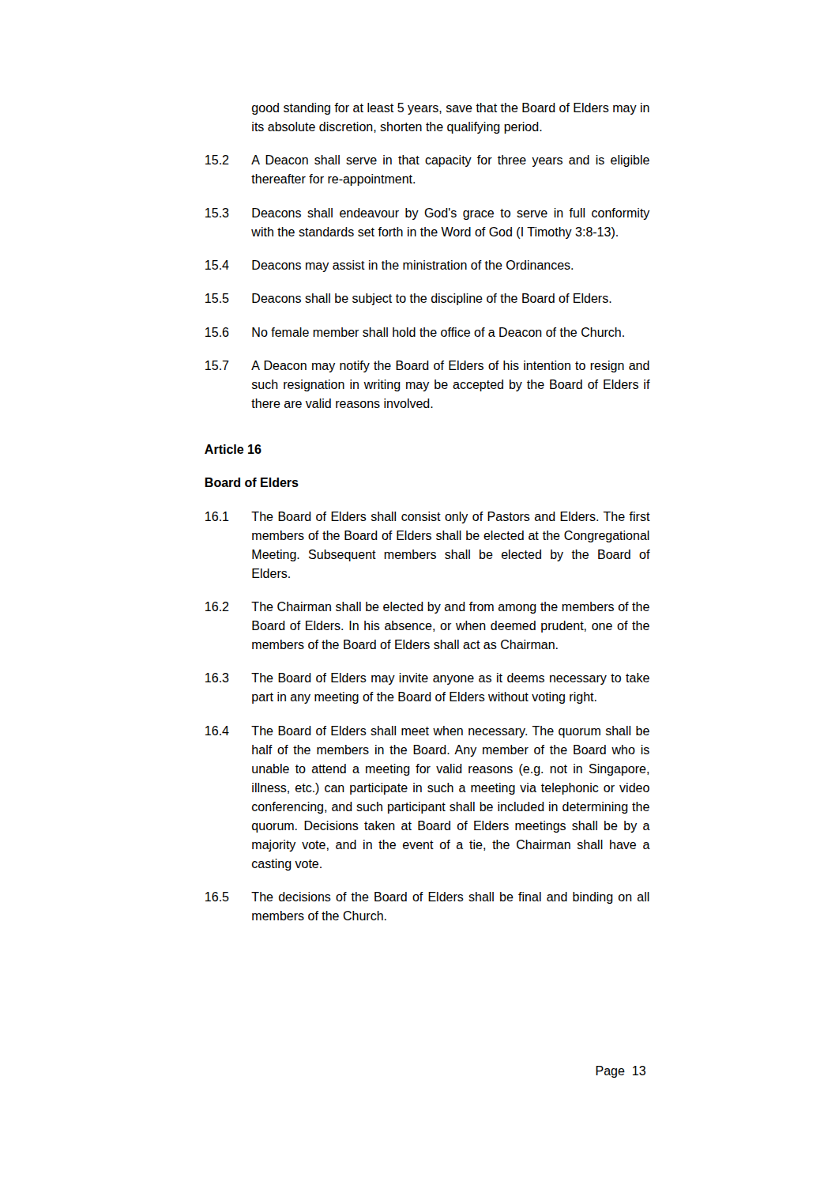good standing for at least 5 years, save that the Board of Elders may in its absolute discretion, shorten the qualifying period.
15.2
A Deacon shall serve in that capacity for three years and is eligible thereafter for re-appointment.
15.3
Deacons shall endeavour by God's grace to serve in full conformity with the standards set forth in the Word of God (I Timothy 3:8-13).
15.4
Deacons may assist in the ministration of the Ordinances.
15.5
Deacons shall be subject to the discipline of the Board of Elders.
15.6
No female member shall hold the office of a Deacon of the Church.
15.7
A Deacon may notify the Board of Elders of his intention to resign and such resignation in writing may be accepted by the Board of Elders if there are valid reasons involved.
Article 16
Board of Elders
16.1
The Board of Elders shall consist only of Pastors and Elders. The first members of the Board of Elders shall be elected at the Congregational Meeting. Subsequent members shall be elected by the Board of Elders.
16.2
The Chairman shall be elected by and from among the members of the Board of Elders. In his absence, or when deemed prudent, one of the members of the Board of Elders shall act as Chairman.
16.3
The Board of Elders may invite anyone as it deems necessary to take part in any meeting of the Board of Elders without voting right.
16.4
The Board of Elders shall meet when necessary. The quorum shall be half of the members in the Board. Any member of the Board who is unable to attend a meeting for valid reasons (e.g. not in Singapore, illness, etc.) can participate in such a meeting via telephonic or video conferencing, and such participant shall be included in determining the quorum. Decisions taken at Board of Elders meetings shall be by a majority vote, and in the event of a tie, the Chairman shall have a casting vote.
16.5
The decisions of the Board of Elders shall be final and binding on all members of the Church.
Page 13